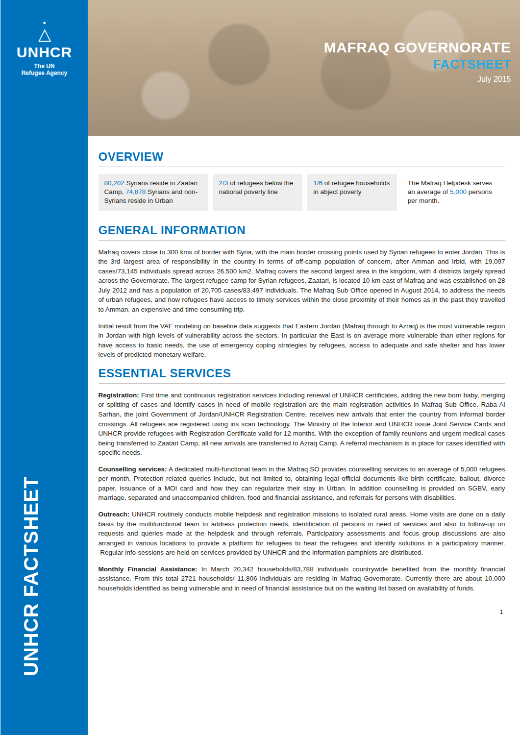●
△
UNHCR
The UN
Refugee Agency
UNHCR FACTSHEET
MAFRAQ GOVERNORATE
FACTSHEET
July 2015
OVERVIEW
80,202 Syrians reside in Zaatari Camp, 74,878 Syrians and non-Syrians reside in Urban
2/3 of refugees below the national poverty line
1/6 of refugee households in abject poverty
The Mafraq Helpdesk serves an average of 5,000 persons per month.
GENERAL INFORMATION
Mafraq covers close to 300 kms of border with Syria, with the main border crossing points used by Syrian refugees to enter Jordan. This is the 3rd largest area of responsibility in the country in terms of off-camp population of concern, after Amman and Irbid, with 19,097 cases/73,145 individuals spread across 26.500 km2. Mafraq covers the second largest area in the kingdom, with 4 districts largely spread across the Governorate. The largest refugee camp for Syrian refugees, Zaatari, is located 10 km east of Mafraq and was established on 28 July 2012 and has a population of 20,705 cases/83,497 individuals. The Mafraq Sub Office opened in August 2014, to address the needs of urban refugees, and now refugees have access to timely services within the close proximity of their homes as in the past they travelled to Amman, an expensive and time consuming trip.
Initial result from the VAF modeling on baseline data suggests that Eastern Jordan (Mafraq through to Azraq) is the most vulnerable region in Jordan with high levels of vulnerability across the sectors. In particular the East is on average more vulnerable than other regions for have access to basic needs, the use of emergency coping strategies by refugees, access to adequate and safe shelter and has lower levels of predicted monetary welfare.
ESSENTIAL SERVICES
Registration: First time and continuous registration services including renewal of UNHCR certificates, adding the new born baby, merging or splitting of cases and identify cases in need of mobile registration are the main registration activities in Mafraq Sub Office. Raba Al Sarhan, the joint Government of Jordan/UNHCR Registration Centre, receives new arrivals that enter the country from informal border crossings. All refugees are registered using iris scan technology. The Ministry of the Interior and UNHCR issue Joint Service Cards and UNHCR provide refugees with Registration Certificate valid for 12 months. With the exception of family reunions and urgent medical cases being transferred to Zaatari Camp, all new arrivals are transferred to Azraq Camp. A referral mechanism is in place for cases identified with specific needs.
Counselling services: A dedicated multi-functional team in the Mafraq SO provides counselling services to an average of 5,000 refugees per month. Protection related queries include, but not limited to, obtaining legal official documents like birth certificate, bailout, divorce paper, issuance of a MOI card and how they can regularize their stay in Urban. In addition counselling is provided on SGBV, early marriage, separated and unaccompanied children, food and financial assistance, and referrals for persons with disabilities.
Outreach: UNHCR routinely conducts mobile helpdesk and registration missions to isolated rural areas. Home visits are done on a daily basis by the multifunctional team to address protection needs, identification of persons in need of services and also to follow-up on requests and queries made at the helpdesk and through referrals. Participatory assessments and focus group discussions are also arranged in various locations to provide a platform for refugees to hear the refugees and identify solutions in a participatory manner. Regular info-sessions are held on services provided by UNHCR and the information pamphlets are distributed.
Monthly Financial Assistance: In March 20,342 households/83,788 individuals countrywide benefited from the monthly financial assistance. From this total 2721 households/ 11,806 individuals are residing in Mafraq Governorate. Currently there are about 10,000 households identified as being vulnerable and in need of financial assistance but on the waiting list based on availability of funds.
1